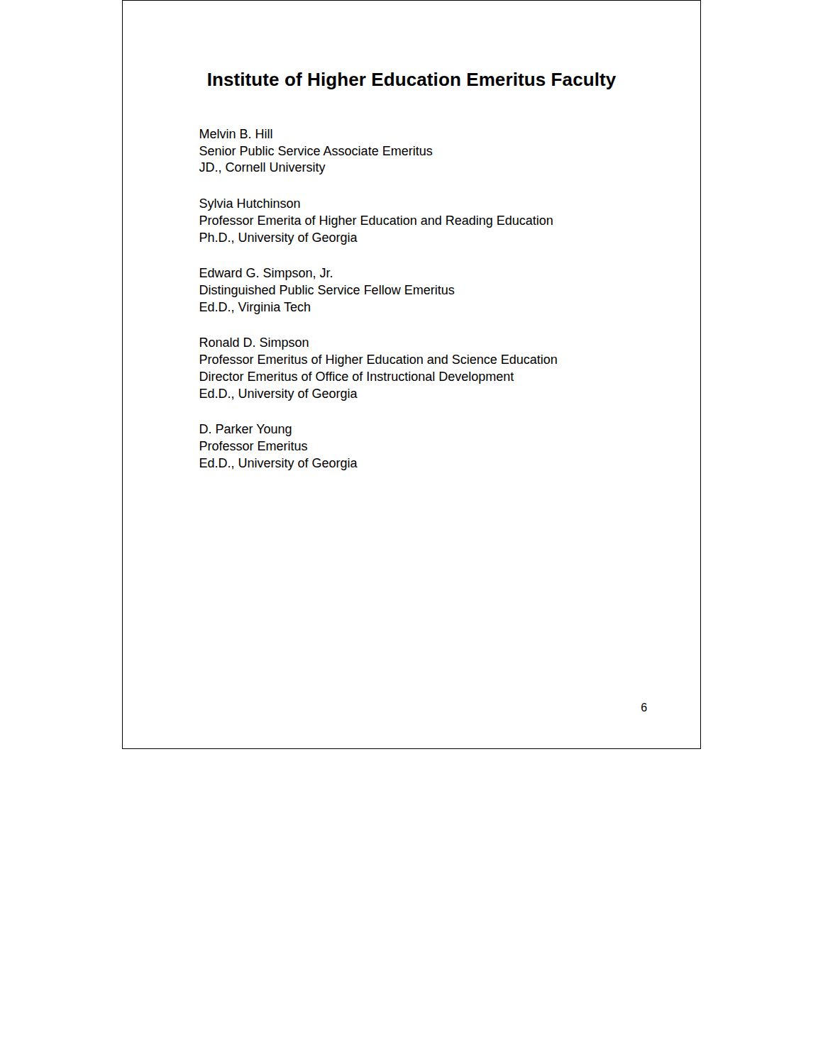Institute of Higher Education Emeritus Faculty
Melvin B. Hill
Senior Public Service Associate Emeritus
JD., Cornell University
Sylvia Hutchinson
Professor Emerita of Higher Education and Reading Education
Ph.D., University of Georgia
Edward G. Simpson, Jr.
Distinguished Public Service Fellow Emeritus
Ed.D., Virginia Tech
Ronald D. Simpson
Professor Emeritus of Higher Education and Science Education
Director Emeritus of Office of Instructional Development
Ed.D., University of Georgia
D. Parker Young
Professor Emeritus
Ed.D., University of Georgia
6